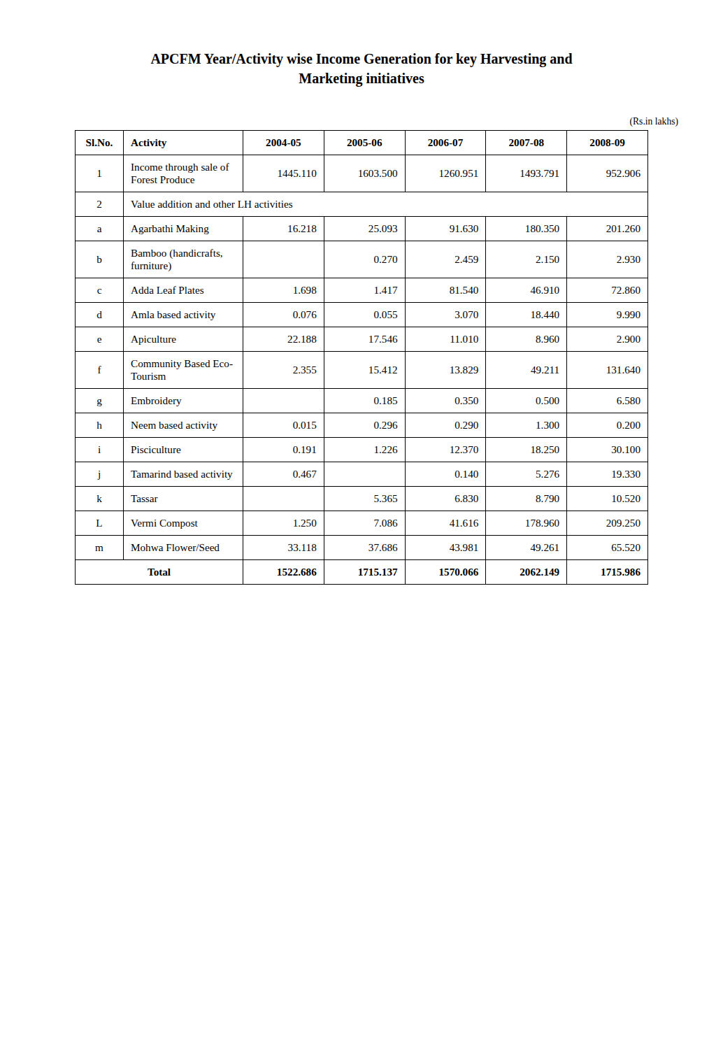APCFM Year/Activity wise Income Generation for key Harvesting and Marketing initiatives
(Rs.in lakhs)
| Sl.No. | Activity | 2004-05 | 2005-06 | 2006-07 | 2007-08 | 2008-09 |
| --- | --- | --- | --- | --- | --- | --- |
| 1 | Income through sale of Forest Produce | 1445.110 | 1603.500 | 1260.951 | 1493.791 | 952.906 |
| 2 | Value addition and other LH activities |
| a | Agarbathi Making | 16.218 | 25.093 | 91.630 | 180.350 | 201.260 |
| b | Bamboo (handicrafts, furniture) | | 0.270 | 2.459 | 2.150 | 2.930 |
| c | Adda Leaf Plates | 1.698 | 1.417 | 81.540 | 46.910 | 72.860 |
| d | Amla based activity | 0.076 | 0.055 | 3.070 | 18.440 | 9.990 |
| e | Apiculture | 22.188 | 17.546 | 11.010 | 8.960 | 2.900 |
| f | Community Based Eco-Tourism | 2.355 | 15.412 | 13.829 | 49.211 | 131.640 |
| g | Embroidery | | 0.185 | 0.350 | 0.500 | 6.580 |
| h | Neem based activity | 0.015 | 0.296 | 0.290 | 1.300 | 0.200 |
| i | Pisciculture | 0.191 | 1.226 | 12.370 | 18.250 | 30.100 |
| j | Tamarind based activity | 0.467 | | 0.140 | 5.276 | 19.330 |
| k | Tassar | | 5.365 | 6.830 | 8.790 | 10.520 |
| L | Vermi Compost | 1.250 | 7.086 | 41.616 | 178.960 | 209.250 |
| m | Mohwa Flower/Seed | 33.118 | 37.686 | 43.981 | 49.261 | 65.520 |
| Total | 1522.686 | 1715.137 | 1570.066 | 2062.149 | 1715.986 |